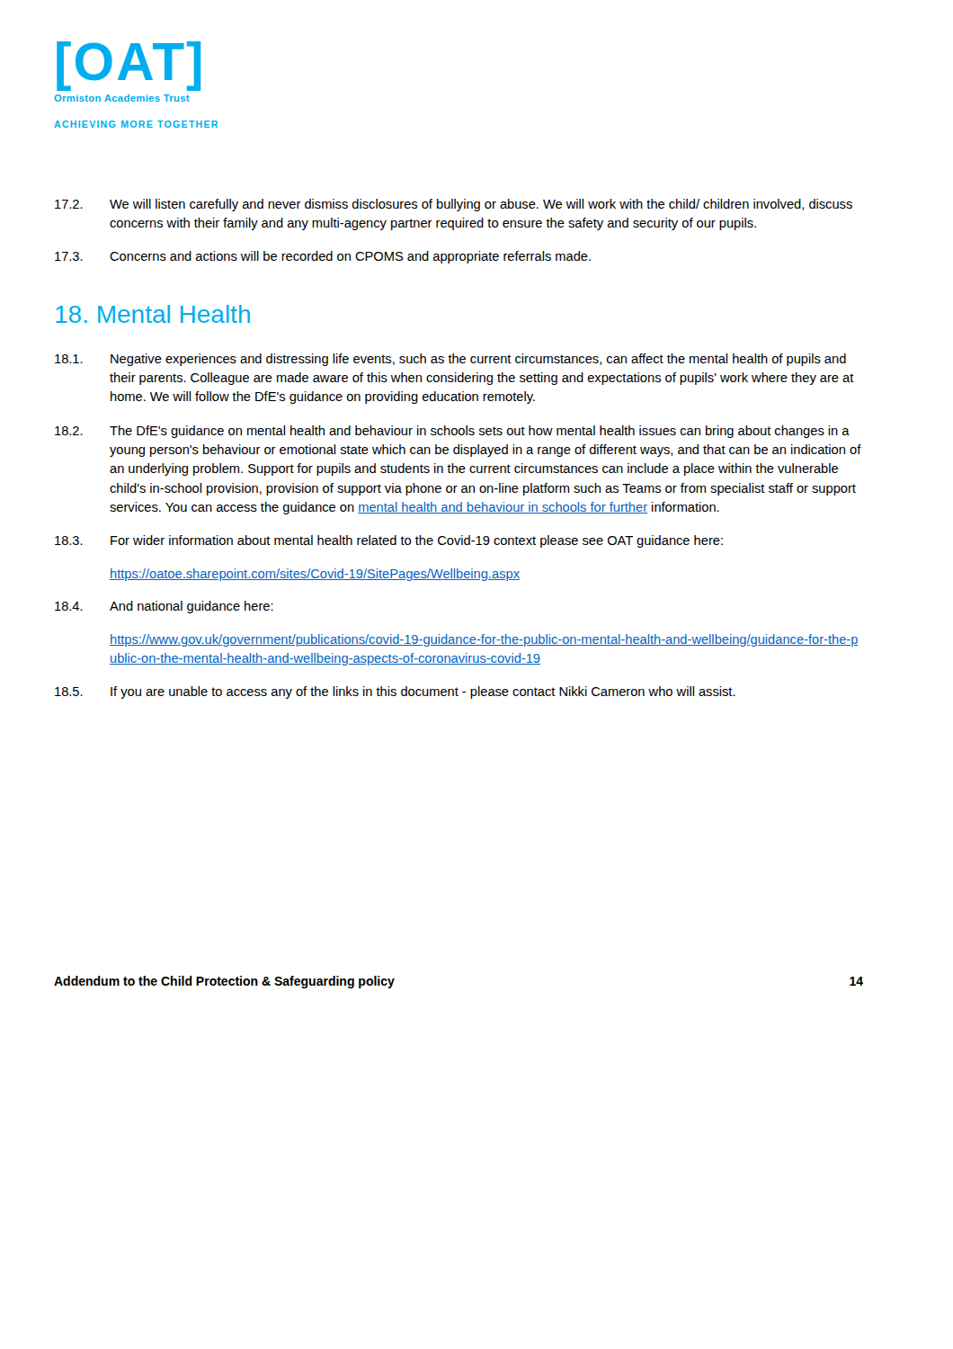[OAT]
Ormiston Academies Trust
ACHIEVING MORE TOGETHER
17.2.
We will listen carefully and never dismiss disclosures of bullying or abuse. We will work with the child/ children involved, discuss concerns with their family and any multi-agency partner required to ensure the safety and security of our pupils.
17.3.
Concerns and actions will be recorded on CPOMS and appropriate referrals made.
18. Mental Health
18.1.
Negative experiences and distressing life events, such as the current circumstances, can affect the mental health of pupils and their parents. Colleague are made aware of this when considering the setting and expectations of pupils' work where they are at home. We will follow the DfE's guidance on providing education remotely.
18.2.
The DfE's guidance on mental health and behaviour in schools sets out how mental health issues can bring about changes in a young person's behaviour or emotional state which can be displayed in a range of different ways, and that can be an indication of an underlying problem. Support for pupils and students in the current circumstances can include a place within the vulnerable child's in-school provision, provision of support via phone or an on-line platform such as Teams or from specialist staff or support services. You can access the guidance on mental health and behaviour in schools for further information.
18.3.
For wider information about mental health related to the Covid-19 context please see OAT guidance here:
https://oatoe.sharepoint.com/sites/Covid-19/SitePages/Wellbeing.aspx
18.4.
And national guidance here:
https://www.gov.uk/government/publications/covid-19-guidance-for-the-public-on-mental-health-and-wellbeing/guidance-for-the-public-on-the-mental-health-and-wellbeing-aspects-of-coronavirus-covid-19
18.5.
If you are unable to access any of the links in this document - please contact Nikki Cameron who will assist.
Addendum to the Child Protection & Safeguarding policy 14